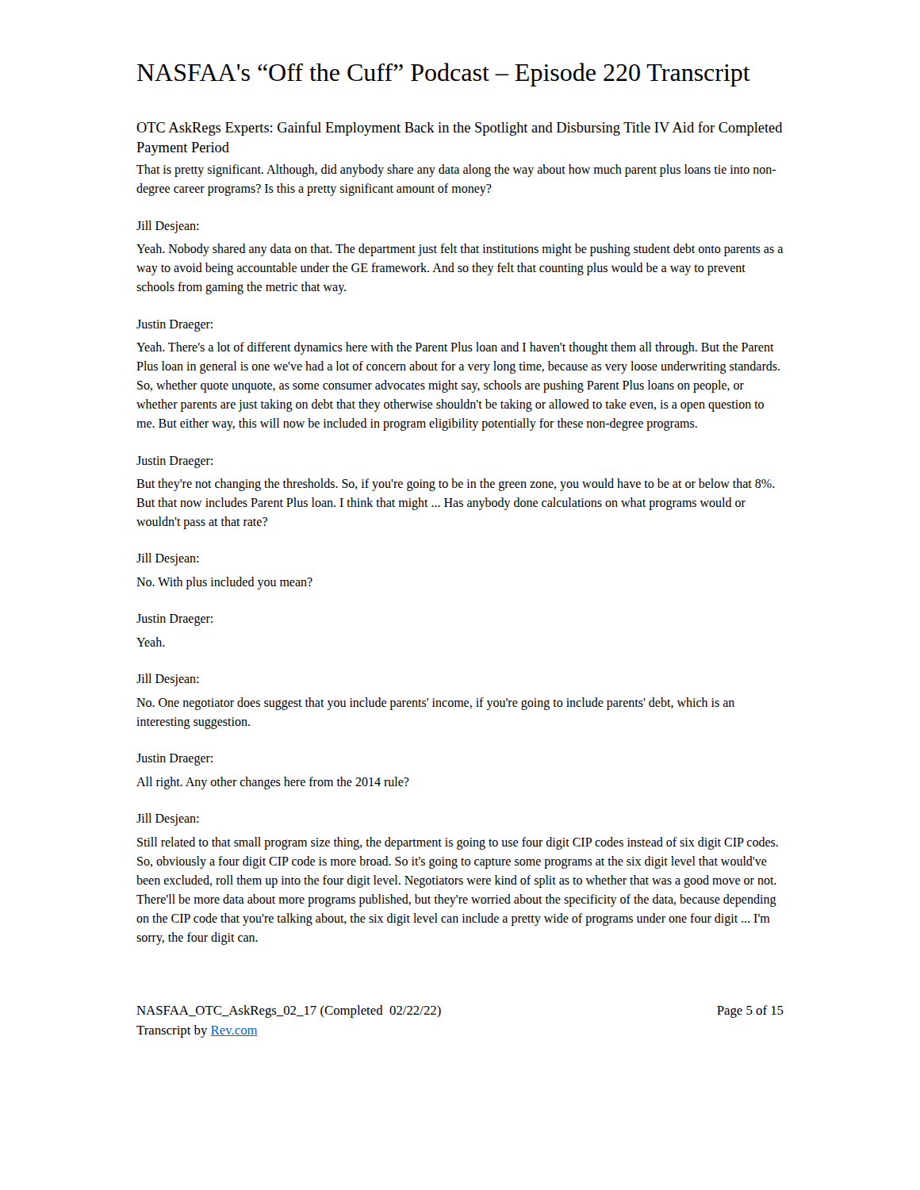NASFAA's “Off the Cuff” Podcast – Episode 220 Transcript
OTC AskRegs Experts: Gainful Employment Back in the Spotlight and Disbursing Title IV Aid for Completed Payment Period
That is pretty significant. Although, did anybody share any data along the way about how much parent plus loans tie into non-degree career programs? Is this a pretty significant amount of money?
Jill Desjean:
Yeah. Nobody shared any data on that. The department just felt that institutions might be pushing student debt onto parents as a way to avoid being accountable under the GE framework. And so they felt that counting plus would be a way to prevent schools from gaming the metric that way.
Justin Draeger:
Yeah. There's a lot of different dynamics here with the Parent Plus loan and I haven't thought them all through. But the Parent Plus loan in general is one we've had a lot of concern about for a very long time, because as very loose underwriting standards. So, whether quote unquote, as some consumer advocates might say, schools are pushing Parent Plus loans on people, or whether parents are just taking on debt that they otherwise shouldn't be taking or allowed to take even, is a open question to me. But either way, this will now be included in program eligibility potentially for these non-degree programs.
Justin Draeger:
But they're not changing the thresholds. So, if you're going to be in the green zone, you would have to be at or below that 8%. But that now includes Parent Plus loan. I think that might ... Has anybody done calculations on what programs would or wouldn't pass at that rate?
Jill Desjean:
No. With plus included you mean?
Justin Draeger:
Yeah.
Jill Desjean:
No. One negotiator does suggest that you include parents' income, if you're going to include parents' debt, which is an interesting suggestion.
Justin Draeger:
All right. Any other changes here from the 2014 rule?
Jill Desjean:
Still related to that small program size thing, the department is going to use four digit CIP codes instead of six digit CIP codes. So, obviously a four digit CIP code is more broad. So it's going to capture some programs at the six digit level that would've been excluded, roll them up into the four digit level. Negotiators were kind of split as to whether that was a good move or not. There'll be more data about more programs published, but they're worried about the specificity of the data, because depending on the CIP code that you're talking about, the six digit level can include a pretty wide of programs under one four digit ... I'm sorry, the four digit can.
NASFAA_OTC_AskRegs_02_17 (Completed 02/22/22)
Transcript by Rev.com
Page 5 of 15